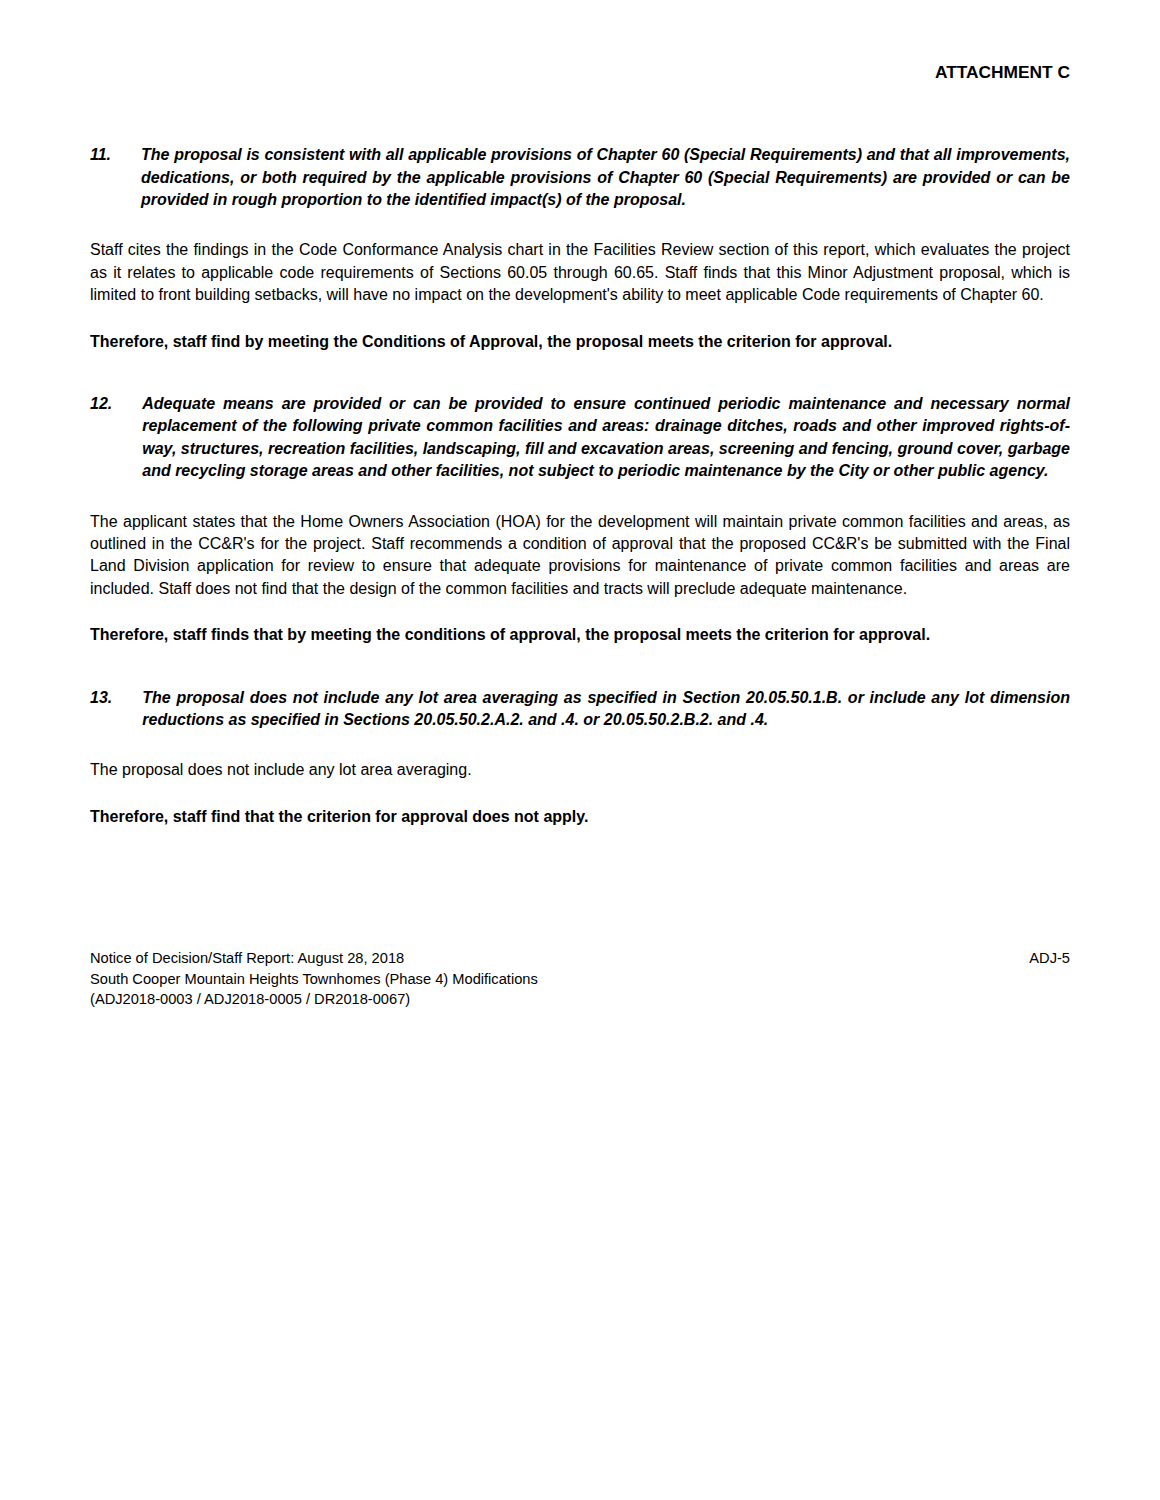ATTACHMENT C
11.
The proposal is consistent with all applicable provisions of Chapter 60 (Special Requirements) and that all improvements, dedications, or both required by the applicable provisions of Chapter 60 (Special Requirements) are provided or can be provided in rough proportion to the identified impact(s) of the proposal.
Staff cites the findings in the Code Conformance Analysis chart in the Facilities Review section of this report, which evaluates the project as it relates to applicable code requirements of Sections 60.05 through 60.65. Staff finds that this Minor Adjustment proposal, which is limited to front building setbacks, will have no impact on the development's ability to meet applicable Code requirements of Chapter 60.
Therefore, staff find by meeting the Conditions of Approval, the proposal meets the criterion for approval.
12.
Adequate means are provided or can be provided to ensure continued periodic maintenance and necessary normal replacement of the following private common facilities and areas: drainage ditches, roads and other improved rights-of-way, structures, recreation facilities, landscaping, fill and excavation areas, screening and fencing, ground cover, garbage and recycling storage areas and other facilities, not subject to periodic maintenance by the City or other public agency.
The applicant states that the Home Owners Association (HOA) for the development will maintain private common facilities and areas, as outlined in the CC&R's for the project. Staff recommends a condition of approval that the proposed CC&R's be submitted with the Final Land Division application for review to ensure that adequate provisions for maintenance of private common facilities and areas are included. Staff does not find that the design of the common facilities and tracts will preclude adequate maintenance.
Therefore, staff finds that by meeting the conditions of approval, the proposal meets the criterion for approval.
13.
The proposal does not include any lot area averaging as specified in Section 20.05.50.1.B. or include any lot dimension reductions as specified in Sections 20.05.50.2.A.2. and .4. or 20.05.50.2.B.2. and .4.
The proposal does not include any lot area averaging.
Therefore, staff find that the criterion for approval does not apply.
ADJ-5
Notice of Decision/Staff Report: August 28, 2018
South Cooper Mountain Heights Townhomes (Phase 4) Modifications
(ADJ2018-0003 / ADJ2018-0005 / DR2018-0067)